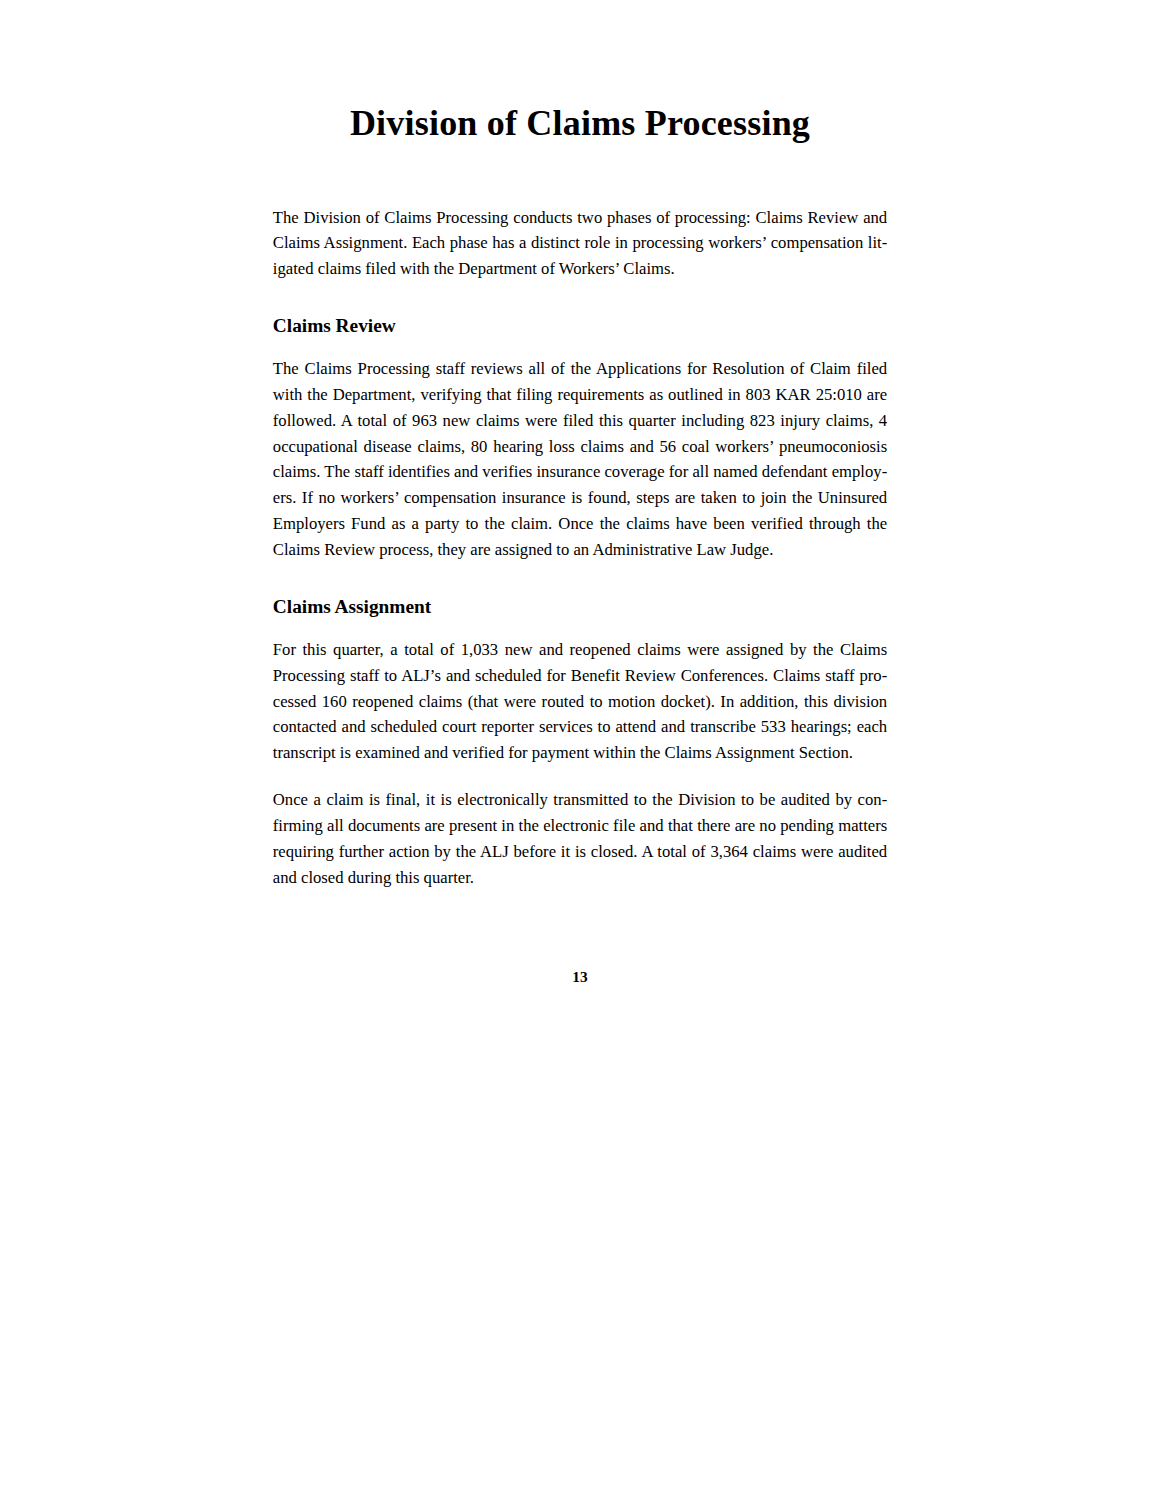Division of Claims Processing
The Division of Claims Processing conducts two phases of processing: Claims Review and Claims Assignment. Each phase has a distinct role in processing workers’ compensation litigated claims filed with the Department of Workers’ Claims.
Claims Review
The Claims Processing staff reviews all of the Applications for Resolution of Claim filed with the Department, verifying that filing requirements as outlined in 803 KAR 25:010 are followed. A total of 963 new claims were filed this quarter including 823 injury claims, 4 occupational disease claims, 80 hearing loss claims and 56 coal workers’ pneumoconiosis claims. The staff identifies and verifies insurance coverage for all named defendant employers. If no workers’ compensation insurance is found, steps are taken to join the Uninsured Employers Fund as a party to the claim. Once the claims have been verified through the Claims Review process, they are assigned to an Administrative Law Judge.
Claims Assignment
For this quarter, a total of 1,033 new and reopened claims were assigned by the Claims Processing staff to ALJ’s and scheduled for Benefit Review Conferences. Claims staff processed 160 reopened claims (that were routed to motion docket). In addition, this division contacted and scheduled court reporter services to attend and transcribe 533 hearings; each transcript is examined and verified for payment within the Claims Assignment Section.
Once a claim is final, it is electronically transmitted to the Division to be audited by confirming all documents are present in the electronic file and that there are no pending matters requiring further action by the ALJ before it is closed. A total of 3,364 claims were audited and closed during this quarter.
13